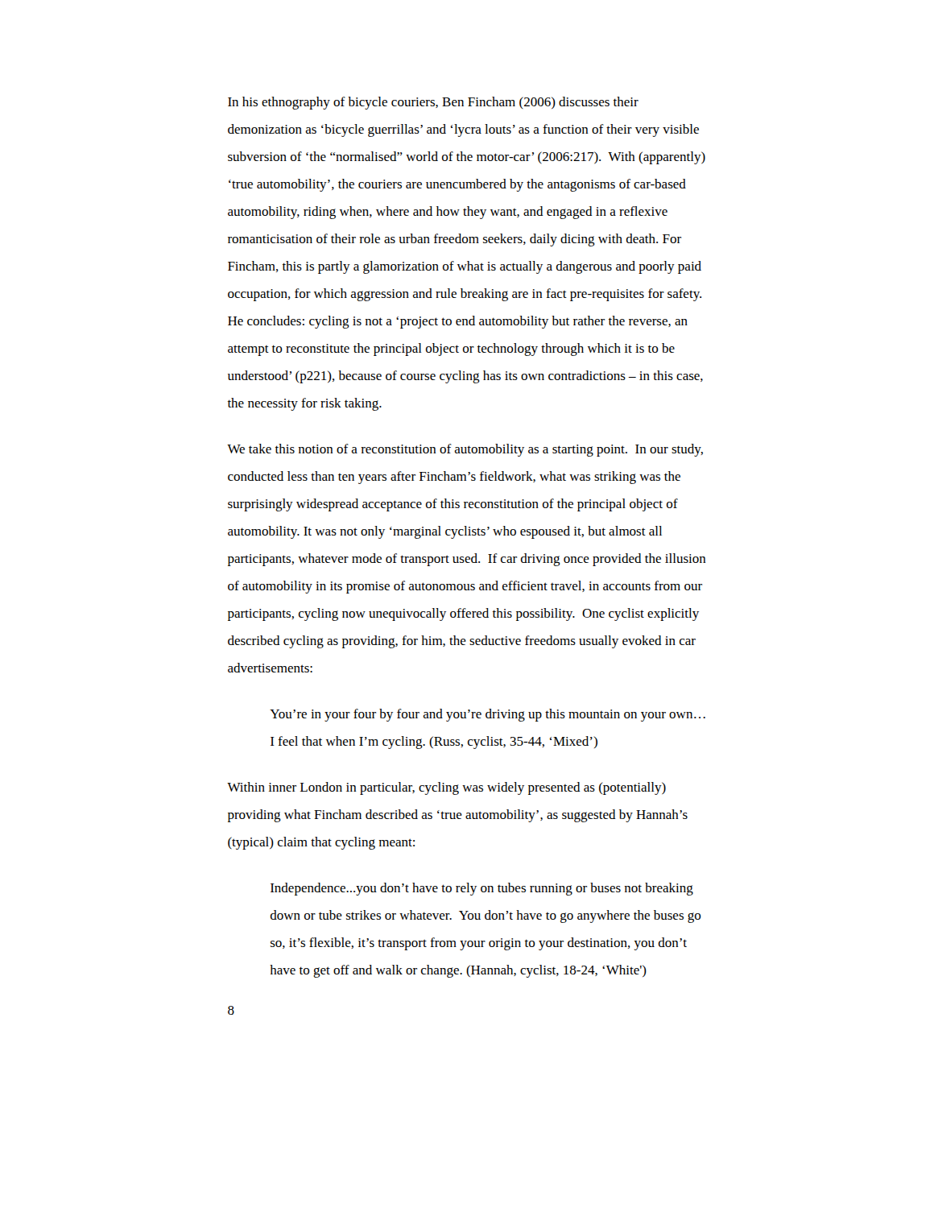In his ethnography of bicycle couriers, Ben Fincham (2006) discusses their demonization as ‘bicycle guerrillas’ and ‘lycra louts’ as a function of their very visible subversion of ‘the “normalised” world of the motor-car’ (2006:217). With (apparently) ‘true automobility’, the couriers are unencumbered by the antagonisms of car-based automobility, riding when, where and how they want, and engaged in a reflexive romanticisation of their role as urban freedom seekers, daily dicing with death. For Fincham, this is partly a glamorization of what is actually a dangerous and poorly paid occupation, for which aggression and rule breaking are in fact pre-requisites for safety. He concludes: cycling is not a ‘project to end automobility but rather the reverse, an attempt to reconstitute the principal object or technology through which it is to be understood’ (p221), because of course cycling has its own contradictions – in this case, the necessity for risk taking.
We take this notion of a reconstitution of automobility as a starting point. In our study, conducted less than ten years after Fincham’s fieldwork, what was striking was the surprisingly widespread acceptance of this reconstitution of the principal object of automobility. It was not only ‘marginal cyclists’ who espoused it, but almost all participants, whatever mode of transport used. If car driving once provided the illusion of automobility in its promise of autonomous and efficient travel, in accounts from our participants, cycling now unequivocally offered this possibility. One cyclist explicitly described cycling as providing, for him, the seductive freedoms usually evoked in car advertisements:
You’re in your four by four and you’re driving up this mountain on your own… I feel that when I’m cycling. (Russ, cyclist, 35-44, ‘Mixed’)
Within inner London in particular, cycling was widely presented as (potentially) providing what Fincham described as ‘true automobility’, as suggested by Hannah’s (typical) claim that cycling meant:
Independence...you don’t have to rely on tubes running or buses not breaking down or tube strikes or whatever. You don’t have to go anywhere the buses go so, it’s flexible, it’s transport from your origin to your destination, you don’t have to get off and walk or change. (Hannah, cyclist, 18-24, ‘White')
8